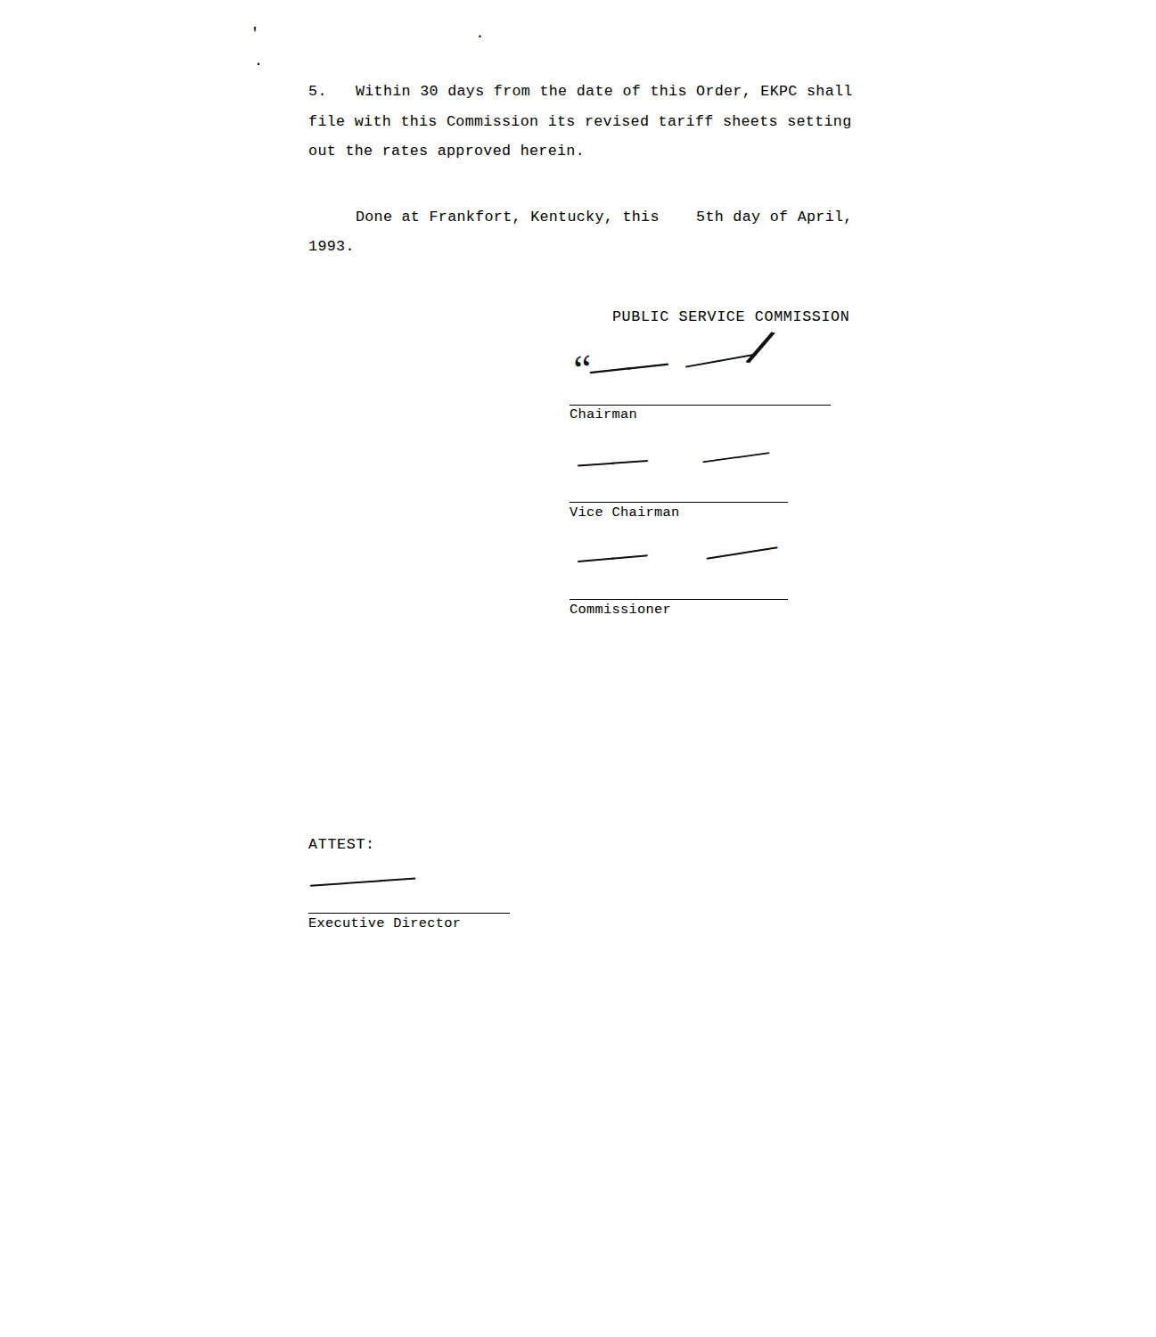'
.
.
5. Within 30 days from the date of this Order, EKPC shall file with this Commission its revised tariff sheets setting out the rates approved herein.
Done at Frankfort, Kentucky, this 5th day of April, 1993.
PUBLIC SERVICE COMMISSION
“—— —— /
Chairman
—— ——
Vice Chairman
—— ——
Commissioner
ATTEST:
———
Executive Director